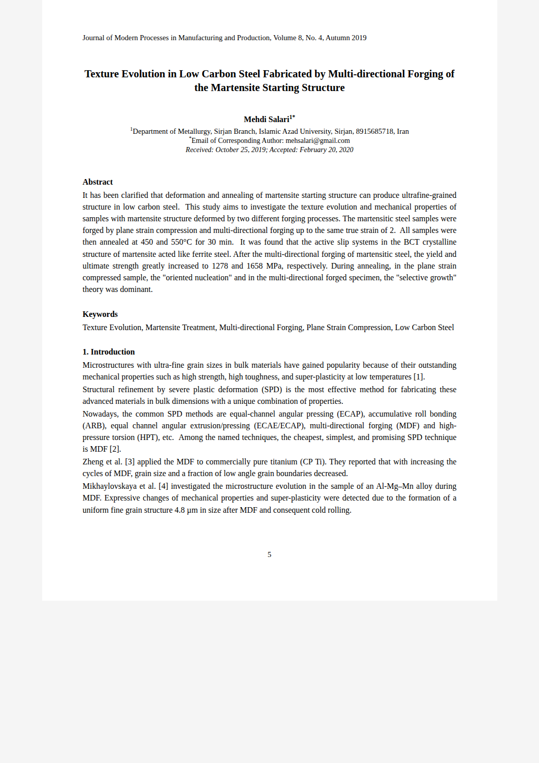Journal of Modern Processes in Manufacturing and Production, Volume 8, No. 4, Autumn 2019
Texture Evolution in Low Carbon Steel Fabricated by Multi-directional Forging of the Martensite Starting Structure
Mehdi Salari1*
1Department of Metallurgy, Sirjan Branch, Islamic Azad University, Sirjan, 8915685718, Iran
*Email of Corresponding Author: mehsalari@gmail.com
Received: October 25, 2019; Accepted: February 20, 2020
Abstract
It has been clarified that deformation and annealing of martensite starting structure can produce ultrafine-grained structure in low carbon steel. This study aims to investigate the texture evolution and mechanical properties of samples with martensite structure deformed by two different forging processes. The martensitic steel samples were forged by plane strain compression and multi-directional forging up to the same true strain of 2. All samples were then annealed at 450 and 550°C for 30 min. It was found that the active slip systems in the BCT crystalline structure of martensite acted like ferrite steel. After the multi-directional forging of martensitic steel, the yield and ultimate strength greatly increased to 1278 and 1658 MPa, respectively. During annealing, in the plane strain compressed sample, the "oriented nucleation" and in the multi-directional forged specimen, the "selective growth" theory was dominant.
Keywords
Texture Evolution, Martensite Treatment, Multi-directional Forging, Plane Strain Compression, Low Carbon Steel
1. Introduction
Microstructures with ultra-fine grain sizes in bulk materials have gained popularity because of their outstanding mechanical properties such as high strength, high toughness, and super-plasticity at low temperatures [1].
Structural refinement by severe plastic deformation (SPD) is the most effective method for fabricating these advanced materials in bulk dimensions with a unique combination of properties.
Nowadays, the common SPD methods are equal-channel angular pressing (ECAP), accumulative roll bonding (ARB), equal channel angular extrusion/pressing (ECAE/ECAP), multi-directional forging (MDF) and high-pressure torsion (HPT), etc. Among the named techniques, the cheapest, simplest, and promising SPD technique is MDF [2].
Zheng et al. [3] applied the MDF to commercially pure titanium (CP Ti). They reported that with increasing the cycles of MDF, grain size and a fraction of low angle grain boundaries decreased.
Mikhaylovskaya et al. [4] investigated the microstructure evolution in the sample of an Al-Mg–Mn alloy during MDF. Expressive changes of mechanical properties and super-plasticity were detected due to the formation of a uniform fine grain structure 4.8 µm in size after MDF and consequent cold rolling.
5